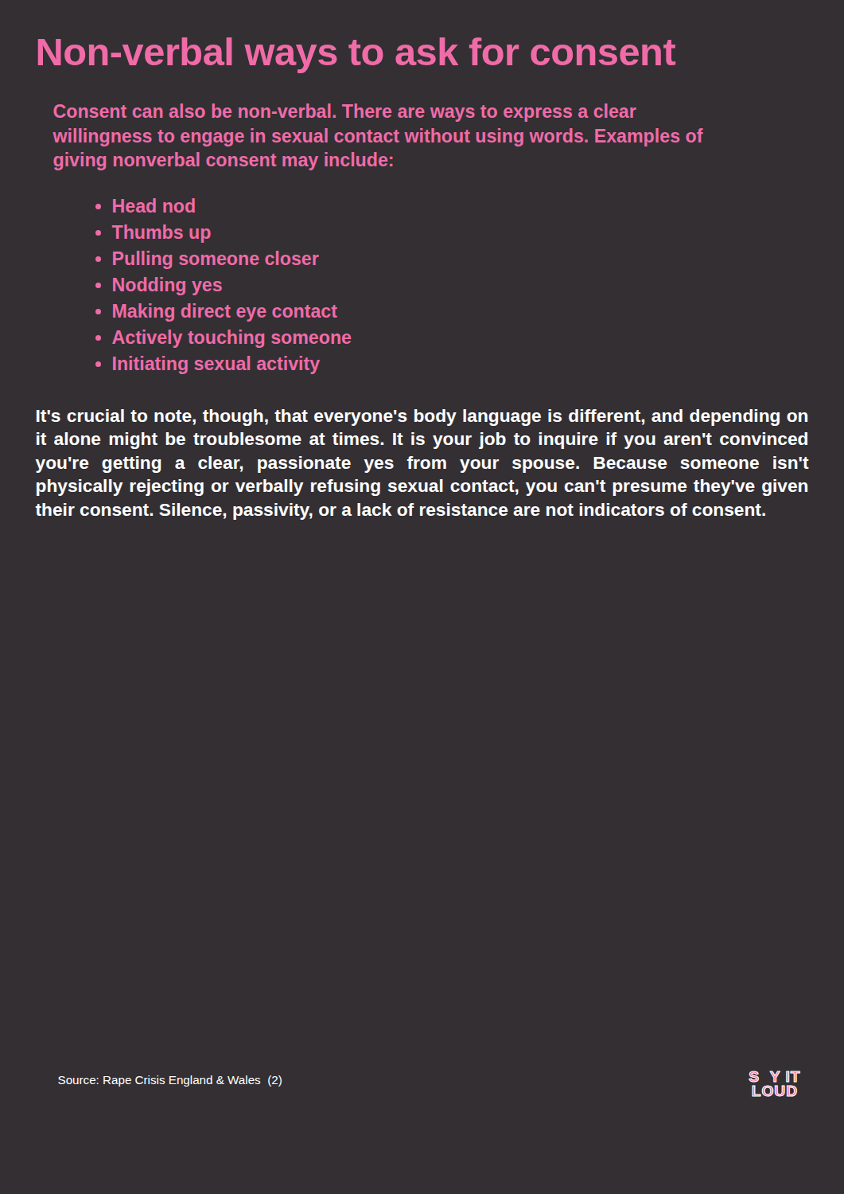Non-verbal ways to ask for consent
Consent can also be non-verbal. There are ways to express a clear willingness to engage in sexual contact without using words. Examples of giving nonverbal consent may include:
Head nod
Thumbs up
Pulling someone closer
Nodding yes
Making direct eye contact
Actively touching someone
Initiating sexual activity
It's crucial to note, though, that everyone's body language is different, and depending on it alone might be troublesome at times. It is your job to inquire if you aren't convinced you're getting a clear, passionate yes from your spouse. Because someone isn't physically rejecting or verbally refusing sexual contact, you can't presume they've given their consent. Silence, passivity, or a lack of resistance are not indicators of consent.
Source: Rape Crisis England & Wales (2)
S Y IT LOUD